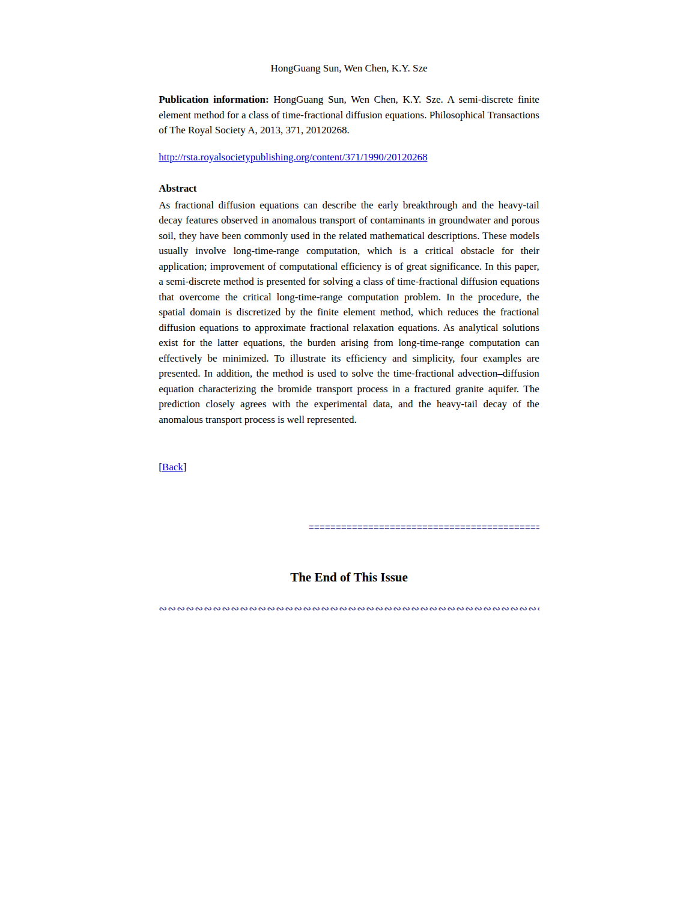HongGuang Sun, Wen Chen, K.Y. Sze
Publication information: HongGuang Sun, Wen Chen, K.Y. Sze. A semi-discrete finite element method for a class of time-fractional diffusion equations. Philosophical Transactions of The Royal Society A, 2013, 371, 20120268.
http://rsta.royalsocietypublishing.org/content/371/1990/20120268
Abstract
As fractional diffusion equations can describe the early breakthrough and the heavy-tail decay features observed in anomalous transport of contaminants in groundwater and porous soil, they have been commonly used in the related mathematical descriptions. These models usually involve long-time-range computation, which is a critical obstacle for their application; improvement of computational efficiency is of great significance. In this paper, a semi-discrete method is presented for solving a class of time-fractional diffusion equations that overcome the critical long-time-range computation problem. In the procedure, the spatial domain is discretized by the finite element method, which reduces the fractional diffusion equations to approximate fractional relaxation equations. As analytical solutions exist for the latter equations, the burden arising from long-time-range computation can effectively be minimized. To illustrate its efficiency and simplicity, four examples are presented. In addition, the method is used to solve the time-fractional advection–diffusion equation characterizing the bromide transport process in a fractured granite aquifer. The prediction closely agrees with the experimental data, and the heavy-tail decay of the anomalous transport process is well represented.
[Back]
=========================================================================
The End of This Issue
∾∾∾∾∾∾∾∾∾∾∾∾∾∾∾∾∾∾∾∾∾∾∾∾∾∾∾∾∾∾∾∾∾∾∾∾∾∾∾∾∾∾∾∾∾∾∾∾∾∾